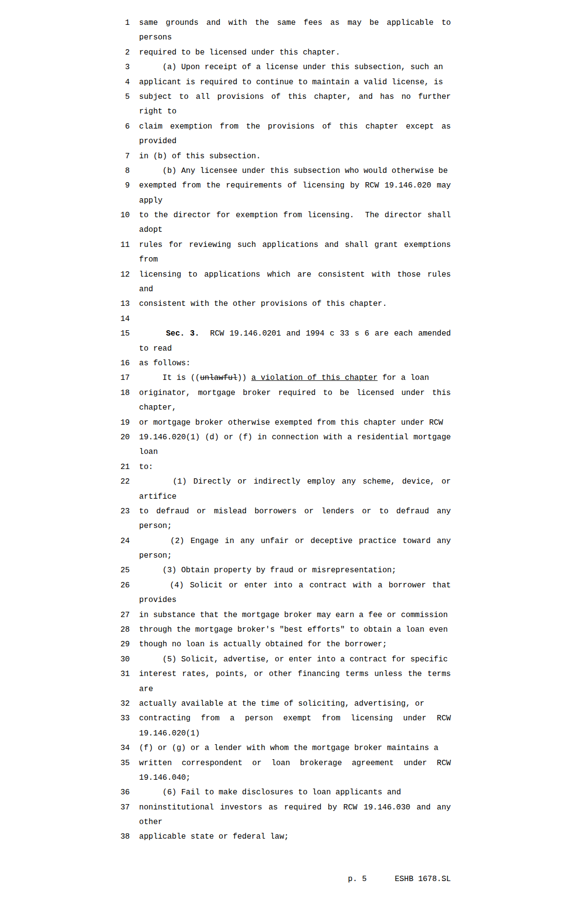same grounds and with the same fees as may be applicable to persons
required to be licensed under this chapter.
(a) Upon receipt of a license under this subsection, such an
applicant is required to continue to maintain a valid license, is
subject to all provisions of this chapter, and has no further right to
claim exemption from the provisions of this chapter except as provided
in (b) of this subsection.
(b) Any licensee under this subsection who would otherwise be
exempted from the requirements of licensing by RCW 19.146.020 may apply
to the director for exemption from licensing. The director shall adopt
rules for reviewing such applications and shall grant exemptions from
licensing to applications which are consistent with those rules and
consistent with the other provisions of this chapter.
Sec. 3. RCW 19.146.0201 and 1994 c 33 s 6 are each amended to read
as follows:
It is ((unlawful)) a violation of this chapter for a loan
originator, mortgage broker required to be licensed under this chapter,
or mortgage broker otherwise exempted from this chapter under RCW
19.146.020(1) (d) or (f) in connection with a residential mortgage loan
to:
(1) Directly or indirectly employ any scheme, device, or artifice
to defraud or mislead borrowers or lenders or to defraud any person;
(2) Engage in any unfair or deceptive practice toward any person;
(3) Obtain property by fraud or misrepresentation;
(4) Solicit or enter into a contract with a borrower that provides
in substance that the mortgage broker may earn a fee or commission
through the mortgage broker's "best efforts" to obtain a loan even
though no loan is actually obtained for the borrower;
(5) Solicit, advertise, or enter into a contract for specific
interest rates, points, or other financing terms unless the terms are
actually available at the time of soliciting, advertising, or
contracting from a person exempt from licensing under RCW 19.146.020(1)
(f) or (g) or a lender with whom the mortgage broker maintains a
written correspondent or loan brokerage agreement under RCW 19.146.040;
(6) Fail to make disclosures to loan applicants and
noninstitutional investors as required by RCW 19.146.030 and any other
applicable state or federal law;
p. 5 ESHB 1678.SL